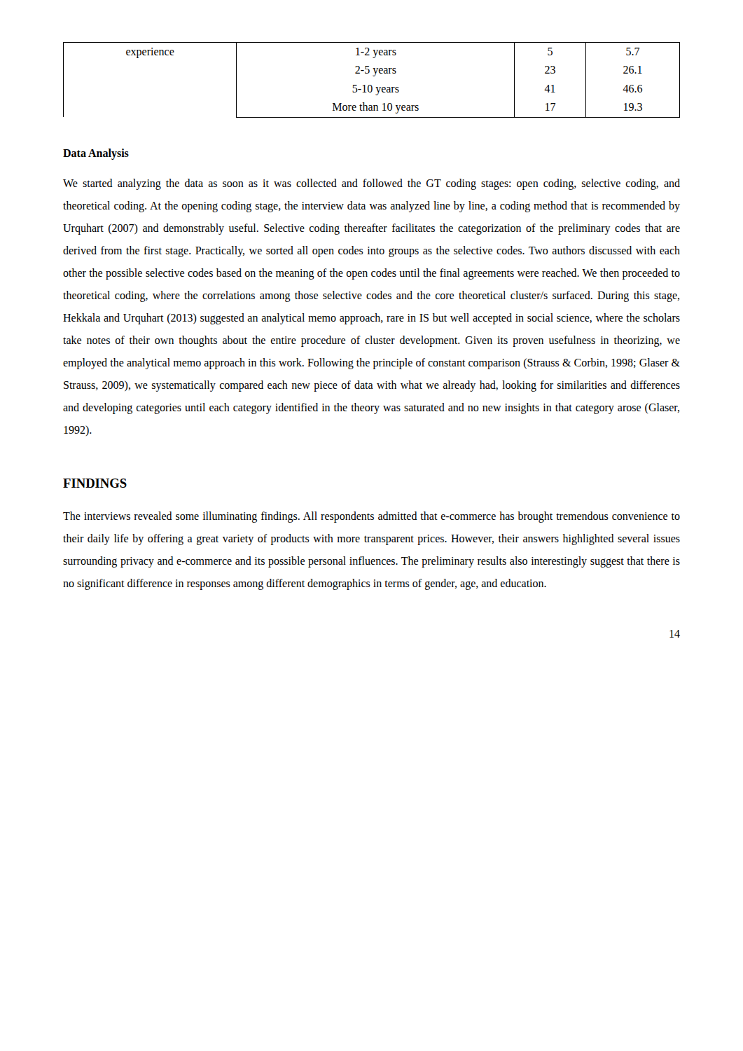| experience | 1-2 years | 5 | 5.7 |
| 2-5 years | 23 | 26.1 |
| 5-10 years | 41 | 46.6 |
| More than 10 years | 17 | 19.3 |
Data Analysis
We started analyzing the data as soon as it was collected and followed the GT coding stages: open coding, selective coding, and theoretical coding. At the opening coding stage, the interview data was analyzed line by line, a coding method that is recommended by Urquhart (2007) and demonstrably useful. Selective coding thereafter facilitates the categorization of the preliminary codes that are derived from the first stage. Practically, we sorted all open codes into groups as the selective codes. Two authors discussed with each other the possible selective codes based on the meaning of the open codes until the final agreements were reached. We then proceeded to theoretical coding, where the correlations among those selective codes and the core theoretical cluster/s surfaced. During this stage, Hekkala and Urquhart (2013) suggested an analytical memo approach, rare in IS but well accepted in social science, where the scholars take notes of their own thoughts about the entire procedure of cluster development. Given its proven usefulness in theorizing, we employed the analytical memo approach in this work. Following the principle of constant comparison (Strauss & Corbin, 1998; Glaser & Strauss, 2009), we systematically compared each new piece of data with what we already had, looking for similarities and differences and developing categories until each category identified in the theory was saturated and no new insights in that category arose (Glaser, 1992).
FINDINGS
The interviews revealed some illuminating findings. All respondents admitted that e-commerce has brought tremendous convenience to their daily life by offering a great variety of products with more transparent prices. However, their answers highlighted several issues surrounding privacy and e-commerce and its possible personal influences. The preliminary results also interestingly suggest that there is no significant difference in responses among different demographics in terms of gender, age, and education.
14